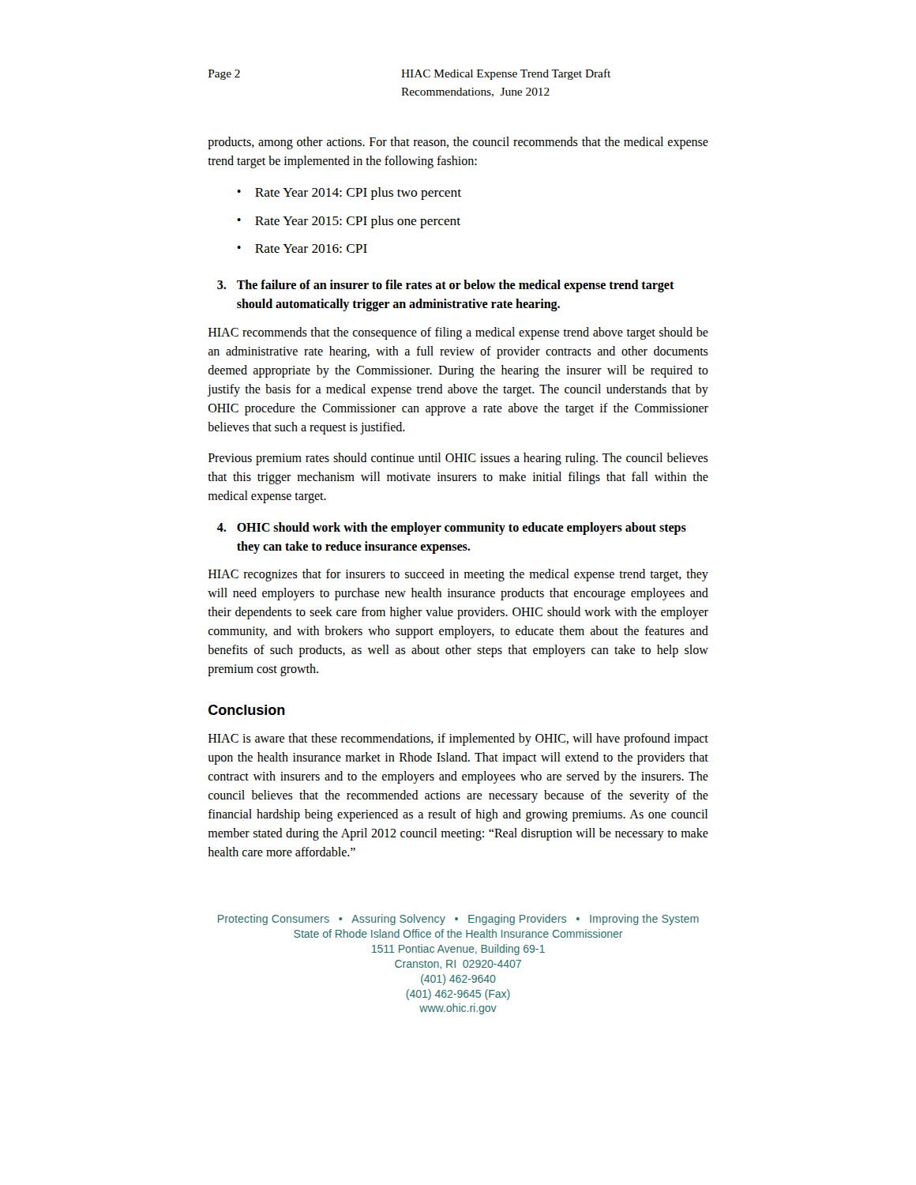Page 2
HIAC Medical Expense Trend Target Draft Recommendations, June 2012
products, among other actions. For that reason, the council recommends that the medical expense trend target be implemented in the following fashion:
Rate Year 2014: CPI plus two percent
Rate Year 2015: CPI plus one percent
Rate Year 2016: CPI
3.
The failure of an insurer to file rates at or below the medical expense trend target should automatically trigger an administrative rate hearing.
HIAC recommends that the consequence of filing a medical expense trend above target should be an administrative rate hearing, with a full review of provider contracts and other documents deemed appropriate by the Commissioner. During the hearing the insurer will be required to justify the basis for a medical expense trend above the target. The council understands that by OHIC procedure the Commissioner can approve a rate above the target if the Commissioner believes that such a request is justified.
Previous premium rates should continue until OHIC issues a hearing ruling. The council believes that this trigger mechanism will motivate insurers to make initial filings that fall within the medical expense target.
4.
OHIC should work with the employer community to educate employers about steps they can take to reduce insurance expenses.
HIAC recognizes that for insurers to succeed in meeting the medical expense trend target, they will need employers to purchase new health insurance products that encourage employees and their dependents to seek care from higher value providers. OHIC should work with the employer community, and with brokers who support employers, to educate them about the features and benefits of such products, as well as about other steps that employers can take to help slow premium cost growth.
Conclusion
HIAC is aware that these recommendations, if implemented by OHIC, will have profound impact upon the health insurance market in Rhode Island. That impact will extend to the providers that contract with insurers and to the employers and employees who are served by the insurers. The council believes that the recommended actions are necessary because of the severity of the financial hardship being experienced as a result of high and growing premiums. As one council member stated during the April 2012 council meeting: “Real disruption will be necessary to make health care more affordable.”
Protecting Consumers•Assuring Solvency•Engaging Providers•Improving the System
State of Rhode Island Office of the Health Insurance Commissioner
1511 Pontiac Avenue, Building 69-1
Cranston, RI 02920-4407
(401) 462-9640
(401) 462-9645 (Fax)
www.ohic.ri.gov